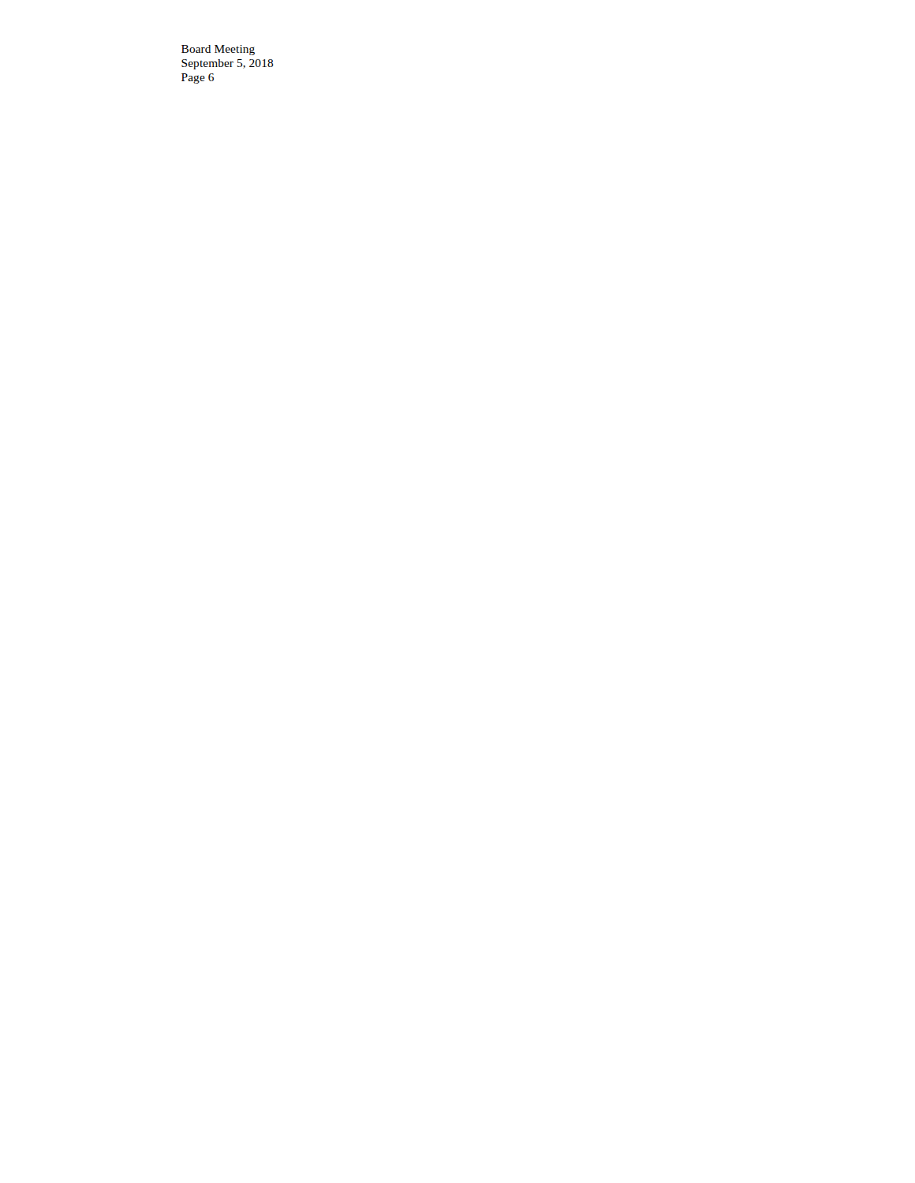Board Meeting
September 5, 2018
Page 6